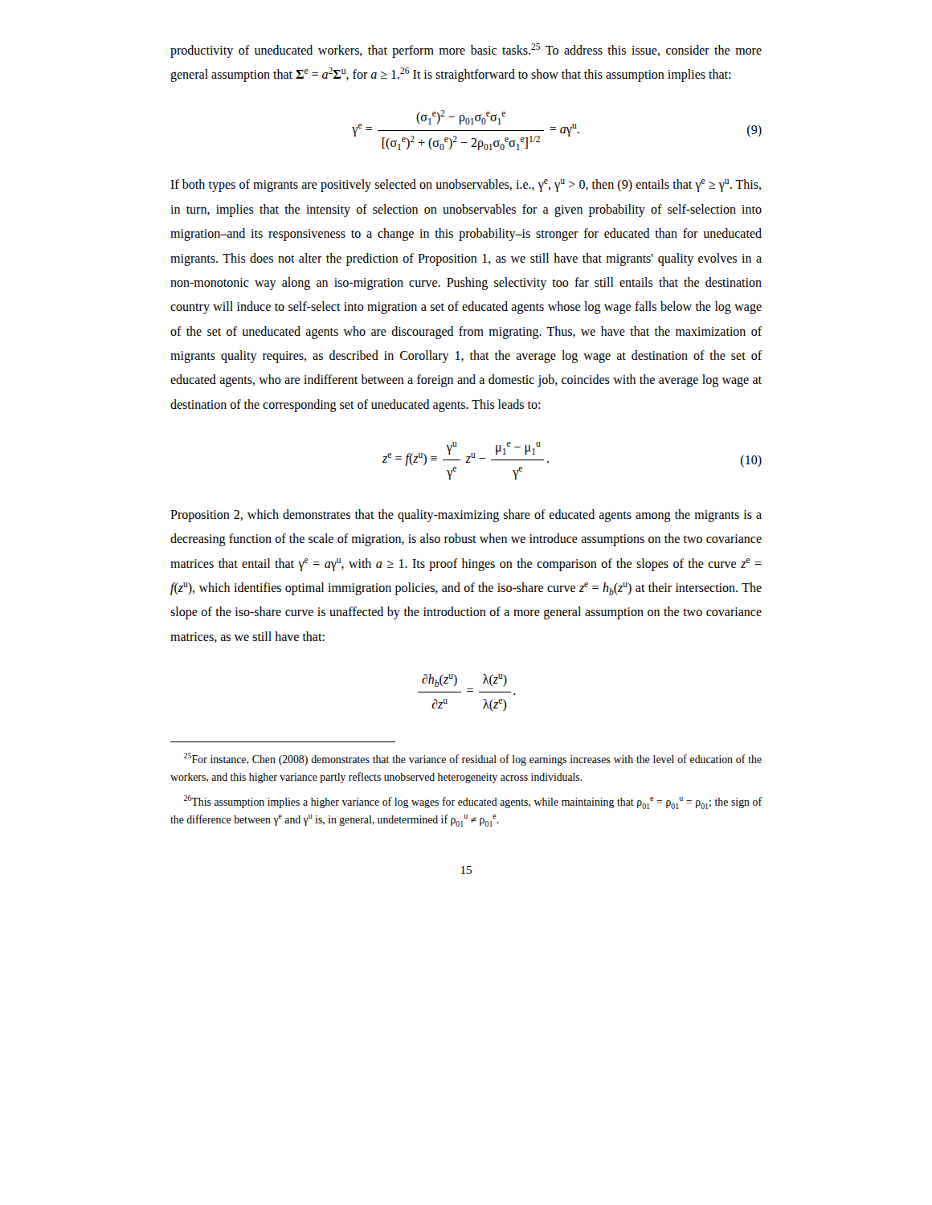productivity of uneducated workers, that perform more basic tasks.25 To address this issue, consider the more general assumption that Σe = a2Σu, for a ≥ 1.26 It is straightforward to show that this assumption implies that:
γe = (σ1e)2 − ρ01σ0eσ1e [(σ1e)2 + (σ0e)2 − 2ρ01σ0eσ1e]1/2 = aγu. (9)
If both types of migrants are positively selected on unobservables, i.e., γe, γu > 0, then (9) entails that γe ≥ γu. This, in turn, implies that the intensity of selection on unobservables for a given probability of self-selection into migration–and its responsiveness to a change in this probability–is stronger for educated than for uneducated migrants. This does not alter the prediction of Proposition 1, as we still have that migrants' quality evolves in a non-monotonic way along an iso-migration curve. Pushing selectivity too far still entails that the destination country will induce to self-select into migration a set of educated agents whose log wage falls below the log wage of the set of uneducated agents who are discouraged from migrating. Thus, we have that the maximization of migrants quality requires, as described in Corollary 1, that the average log wage at destination of the set of educated agents, who are indifferent between a foreign and a domestic job, coincides with the average log wage at destination of the corresponding set of uneducated agents. This leads to:
ze = f(zu) ≡ γu γe zu − μ1e − μ1u γe . (10)
Proposition 2, which demonstrates that the quality-maximizing share of educated agents among the migrants is a decreasing function of the scale of migration, is also robust when we introduce assumptions on the two covariance matrices that entail that γe = aγu, with a ≥ 1. Its proof hinges on the comparison of the slopes of the curve ze = f(zu), which identifies optimal immigration policies, and of the iso-share curve ze = hb(zu) at their intersection. The slope of the iso-share curve is unaffected by the introduction of a more general assumption on the two covariance matrices, as we still have that:
∂hb(zu) ∂zu = λ(zu) λ(ze) .
25For instance, Chen (2008) demonstrates that the variance of residual of log earnings increases with the level of education of the workers, and this higher variance partly reflects unobserved heterogeneity across individuals.
26This assumption implies a higher variance of log wages for educated agents, while maintaining that ρ01e = ρ01u = ρ01; the sign of the difference between γe and γu is, in general, undetermined if ρ01u ≠ ρ01e.
15